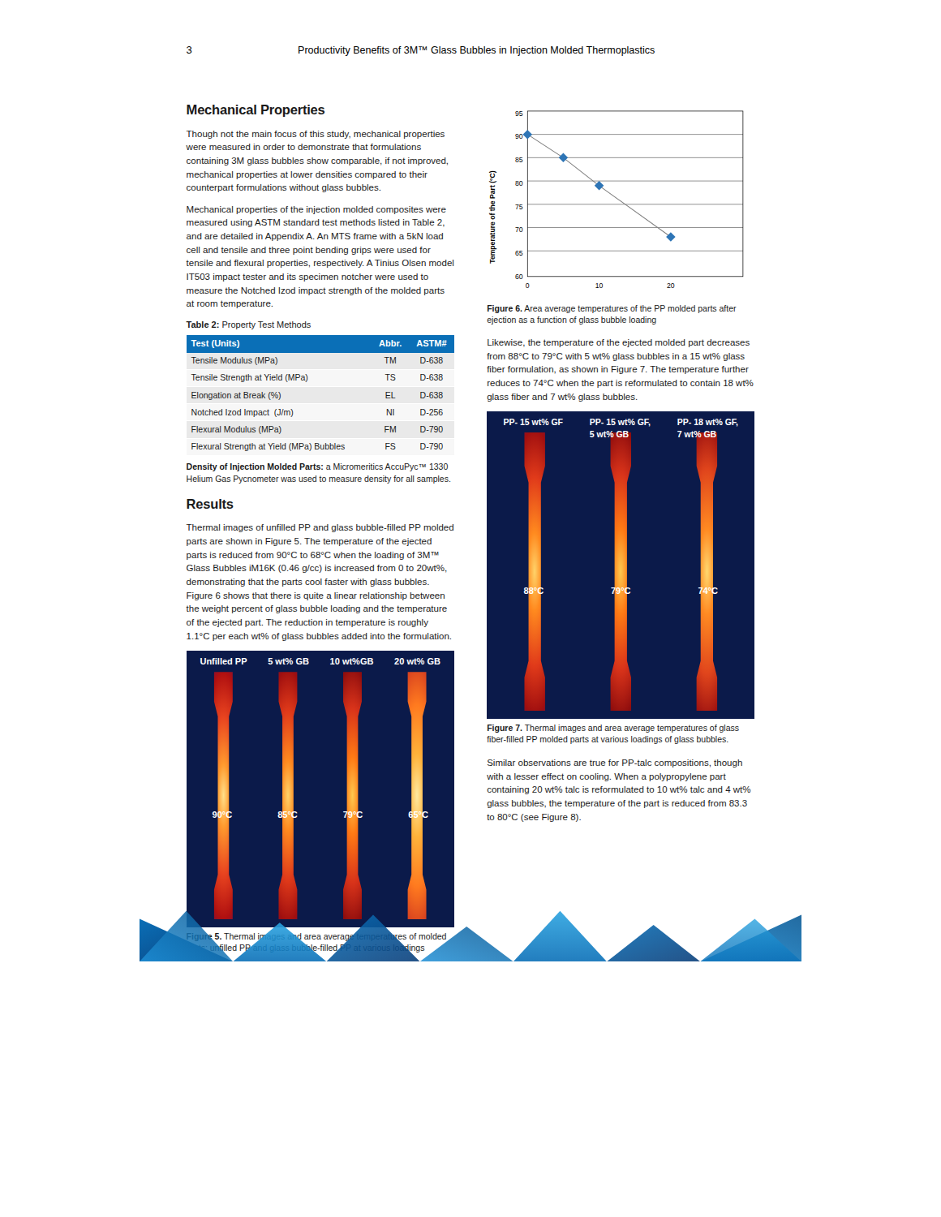3
Productivity Benefits of 3M™ Glass Bubbles in Injection Molded Thermoplastics
Mechanical Properties
Though not the main focus of this study, mechanical properties were measured in order to demonstrate that formulations containing 3M glass bubbles show comparable, if not improved, mechanical properties at lower densities compared to their counterpart formulations without glass bubbles.
Mechanical properties of the injection molded composites were measured using ASTM standard test methods listed in Table 2, and are detailed in Appendix A. An MTS frame with a 5kN load cell and tensile and three point bending grips were used for tensile and flexural properties, respectively. A Tinius Olsen model IT503 impact tester and its specimen notcher were used to measure the Notched Izod impact strength of the molded parts at room temperature.
Table 2: Property Test Methods
| Test (Units) | Abbr. | ASTM# |
| --- | --- | --- |
| Tensile Modulus (MPa) | TM | D-638 |
| Tensile Strength at Yield (MPa) | TS | D-638 |
| Elongation at Break (%) | EL | D-638 |
| Notched Izod Impact (J/m) | NI | D-256 |
| Flexural Modulus (MPa) | FM | D-790 |
| Flexural Strength at Yield (MPa) Bubbles | FS | D-790 |
Density of Injection Molded Parts: a Micromeritics AccuPyc™ 1330 Helium Gas Pycnometer was used to measure density for all samples.
Results
Thermal images of unfilled PP and glass bubble-filled PP molded parts are shown in Figure 5. The temperature of the ejected parts is reduced from 90°C to 68°C when the loading of 3M™ Glass Bubbles iM16K (0.46 g/cc) is increased from 0 to 20wt%, demonstrating that the parts cool faster with glass bubbles. Figure 6 shows that there is quite a linear relationship between the weight percent of glass bubble loading and the temperature of the ejected part. The reduction in temperature is roughly 1.1°C per each wt% of glass bubbles added into the formulation.
Unfilled PP 5 wt% GB 10 wt%GB 20 wt% GB
90°C 85°C 79°C 65°C
Figure 5. Thermal images and area average temperatures of molded parts: unfilled PP and glass bubble-filled PP at various loadings
Temperature of the Part (°C) 95 90 85 80 75 70 65 60 0 10 20 Glass Bubbles iM16K (wt%)
Figure 6. Area average temperatures of the PP molded parts after ejection as a function of glass bubble loading
Likewise, the temperature of the ejected molded part decreases from 88°C to 79°C with 5 wt% glass bubbles in a 15 wt% glass fiber formulation, as shown in Figure 7. The temperature further reduces to 74°C when the part is reformulated to contain 18 wt% glass fiber and 7 wt% glass bubbles.
PP- 15 wt% GF PP- 15 wt% GF,
5 wt% GB PP- 18 wt% GF,
7 wt% GB
88°C 79°C 74°C
Figure 7. Thermal images and area average temperatures of glass fiber-filled PP molded parts at various loadings of glass bubbles.
Similar observations are true for PP-talc compositions, though with a lesser effect on cooling. When a polypropylene part containing 20 wt% talc is reformulated to 10 wt% talc and 4 wt% glass bubbles, the temperature of the part is reduced from 83.3 to 80°C (see Figure 8).